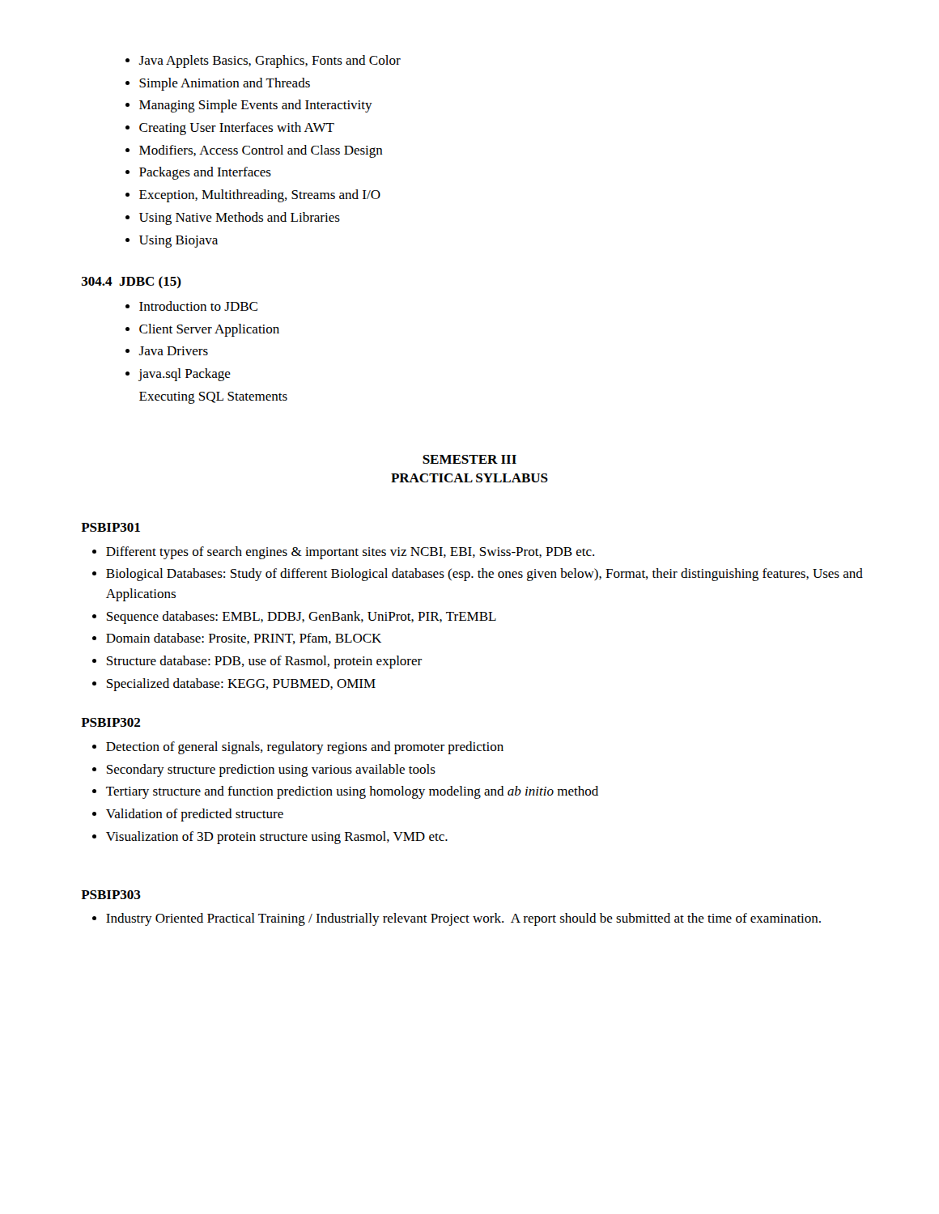Java Applets Basics, Graphics, Fonts and Color
Simple Animation and Threads
Managing Simple Events and Interactivity
Creating User Interfaces with AWT
Modifiers, Access Control and Class Design
Packages and Interfaces
Exception, Multithreading, Streams and I/O
Using Native Methods and Libraries
Using Biojava
304.4 JDBC (15)
Introduction to JDBC
Client Server Application
Java Drivers
java.sql Package
Executing SQL Statements
SEMESTER III
PRACTICAL SYLLABUS
PSBIP301
Different types of search engines & important sites viz NCBI, EBI, Swiss-Prot, PDB etc.
Biological Databases: Study of different Biological databases (esp. the ones given below), Format, their distinguishing features, Uses and Applications
Sequence databases: EMBL, DDBJ, GenBank, UniProt, PIR, TrEMBL
Domain database: Prosite, PRINT, Pfam, BLOCK
Structure database: PDB, use of Rasmol, protein explorer
Specialized database: KEGG, PUBMED, OMIM
PSBIP302
Detection of general signals, regulatory regions and promoter prediction
Secondary structure prediction using various available tools
Tertiary structure and function prediction using homology modeling and ab initio method
Validation of predicted structure
Visualization of 3D protein structure using Rasmol, VMD etc.
PSBIP303
Industry Oriented Practical Training / Industrially relevant Project work. A report should be submitted at the time of examination.